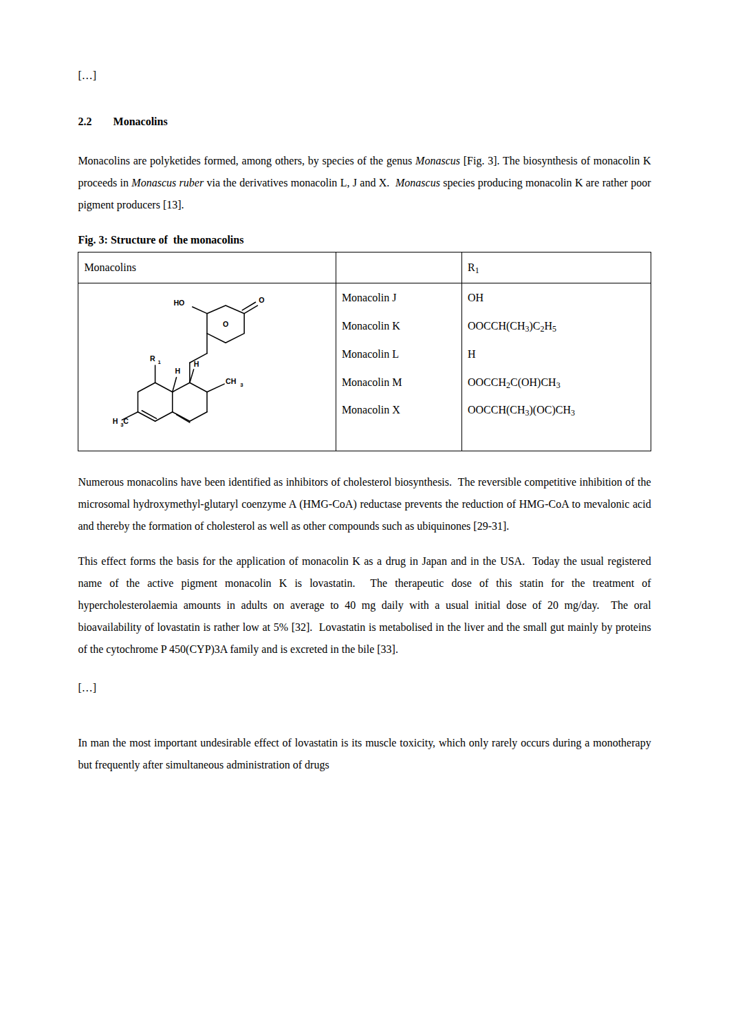[…]
2.2 Monacolins
Monacolins are polyketides formed, among others, by species of the genus Monascus [Fig. 3]. The biosynthesis of monacolin K proceeds in Monascus ruber via the derivatives monacolin L, J and X. Monascus species producing monacolin K are rather poor pigment producers [13].
Fig. 3: Structure of the monacolins
| Monacolins | | R 1 |
| --- | --- | --- |
| HO O O R 1 H H CH 3 H 3 C | Monacolin J Monacolin K Monacolin L Monacolin M Monacolin X | OH OOCCH(CH 3 )C 2 H 5 H OOCCH 2 C(OH)CH 3 OOCCH(CH 3 )(OC)CH 3 |
Numerous monacolins have been identified as inhibitors of cholesterol biosynthesis. The reversible competitive inhibition of the microsomal hydroxymethyl-glutaryl coenzyme A (HMG-CoA) reductase prevents the reduction of HMG-CoA to mevalonic acid and thereby the formation of cholesterol as well as other compounds such as ubiquinones [29-31].
This effect forms the basis for the application of monacolin K as a drug in Japan and in the USA. Today the usual registered name of the active pigment monacolin K is lovastatin. The therapeutic dose of this statin for the treatment of hypercholesterolaemia amounts in adults on average to 40 mg daily with a usual initial dose of 20 mg/day. The oral bioavailability of lovastatin is rather low at 5% [32]. Lovastatin is metabolised in the liver and the small gut mainly by proteins of the cytochrome P 450(CYP)3A family and is excreted in the bile [33].
[…]
In man the most important undesirable effect of lovastatin is its muscle toxicity, which only rarely occurs during a monotherapy but frequently after simultaneous administration of drugs